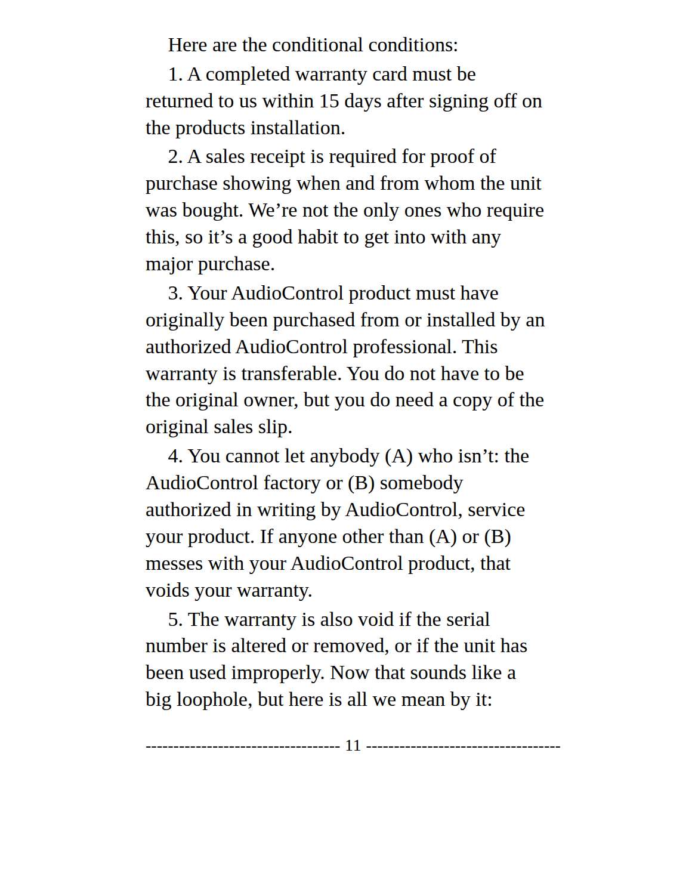Here are the conditional conditions:
1. A completed warranty card must be returned to us within 15 days after signing off on the products installation.
2. A sales receipt is required for proof of purchase showing when and from whom the unit was bought. We’re not the only ones who require this, so it’s a good habit to get into with any major purchase.
3. Your AudioControl product must have originally been purchased from or installed by an authorized AudioControl professional. This warranty is transferable. You do not have to be the original owner, but you do need a copy of the original sales slip.
4. You cannot let anybody (A) who isn’t: the AudioControl factory or (B) somebody authorized in writing by AudioControl, service your product. If anyone other than (A) or (B) messes with your AudioControl product, that voids your warranty.
5. The warranty is also void if the serial number is altered or removed, or if the unit has been used improperly. Now that sounds like a big loophole, but here is all we mean by it:
----------------------------------- 11 -----------------------------------